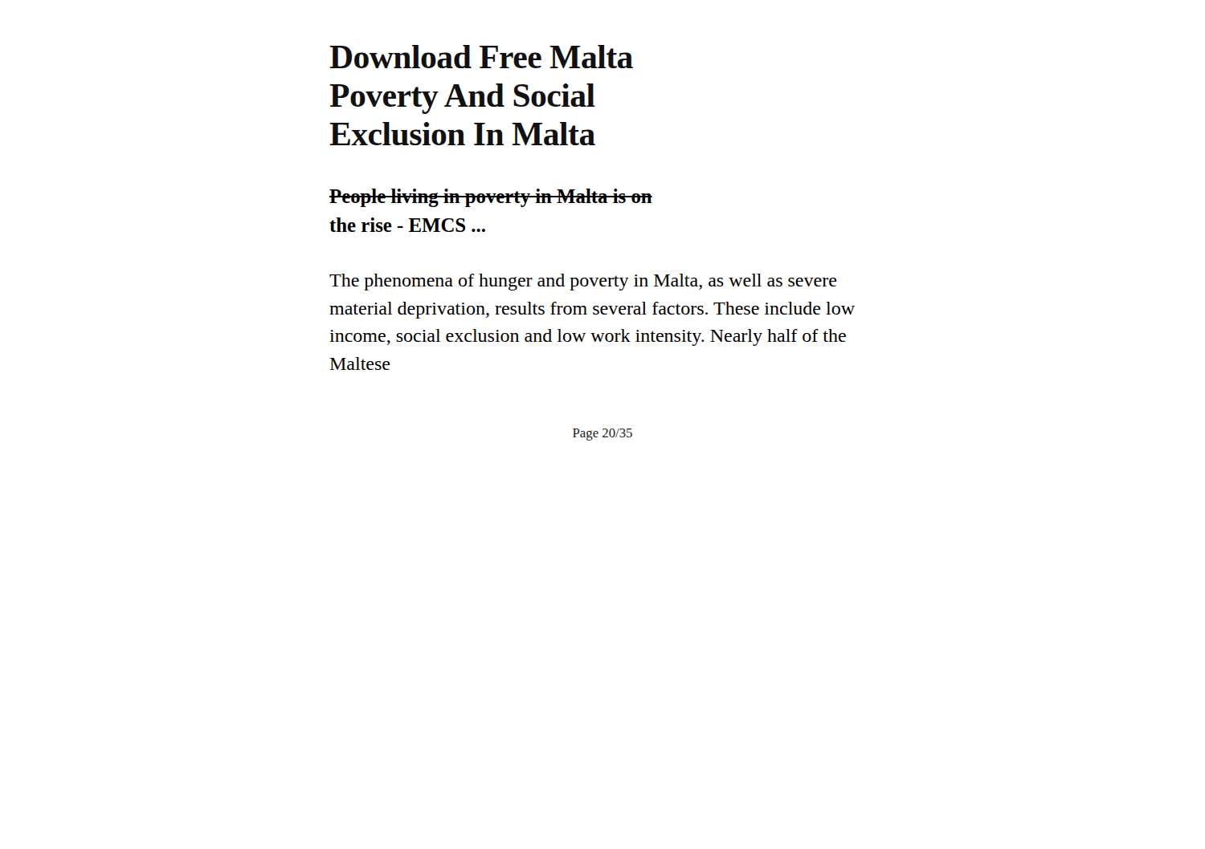Download Free Malta Poverty And Social Exclusion In Malta
People living in poverty in Malta is on
the rise - EMCS ...
The phenomena of hunger and poverty in Malta, as well as severe material deprivation, results from several factors. These include low income, social exclusion and low work intensity. Nearly half of the Maltese
Page 20/35